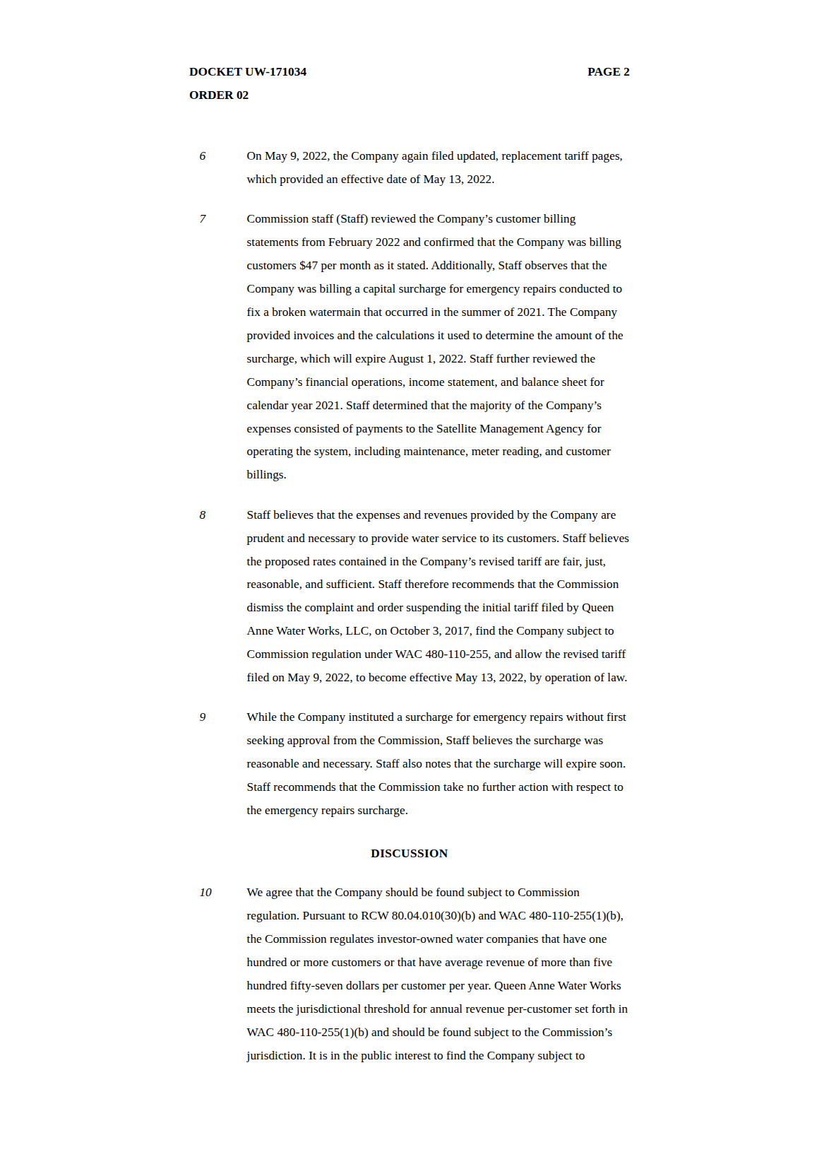DOCKET UW-171034
ORDER 02
PAGE 2
6
On May 9, 2022, the Company again filed updated, replacement tariff pages, which provided an effective date of May 13, 2022.
7
Commission staff (Staff) reviewed the Company’s customer billing statements from February 2022 and confirmed that the Company was billing customers $47 per month as it stated. Additionally, Staff observes that the Company was billing a capital surcharge for emergency repairs conducted to fix a broken watermain that occurred in the summer of 2021. The Company provided invoices and the calculations it used to determine the amount of the surcharge, which will expire August 1, 2022. Staff further reviewed the Company’s financial operations, income statement, and balance sheet for calendar year 2021. Staff determined that the majority of the Company’s expenses consisted of payments to the Satellite Management Agency for operating the system, including maintenance, meter reading, and customer billings.
8
Staff believes that the expenses and revenues provided by the Company are prudent and necessary to provide water service to its customers. Staff believes the proposed rates contained in the Company’s revised tariff are fair, just, reasonable, and sufficient. Staff therefore recommends that the Commission dismiss the complaint and order suspending the initial tariff filed by Queen Anne Water Works, LLC, on October 3, 2017, find the Company subject to Commission regulation under WAC 480-110-255, and allow the revised tariff filed on May 9, 2022, to become effective May 13, 2022, by operation of law.
9
While the Company instituted a surcharge for emergency repairs without first seeking approval from the Commission, Staff believes the surcharge was reasonable and necessary. Staff also notes that the surcharge will expire soon. Staff recommends that the Commission take no further action with respect to the emergency repairs surcharge.
DISCUSSION
10
We agree that the Company should be found subject to Commission regulation. Pursuant to RCW 80.04.010(30)(b) and WAC 480-110-255(1)(b), the Commission regulates investor-owned water companies that have one hundred or more customers or that have average revenue of more than five hundred fifty-seven dollars per customer per year. Queen Anne Water Works meets the jurisdictional threshold for annual revenue per-customer set forth in WAC 480-110-255(1)(b) and should be found subject to the Commission’s jurisdiction. It is in the public interest to find the Company subject to